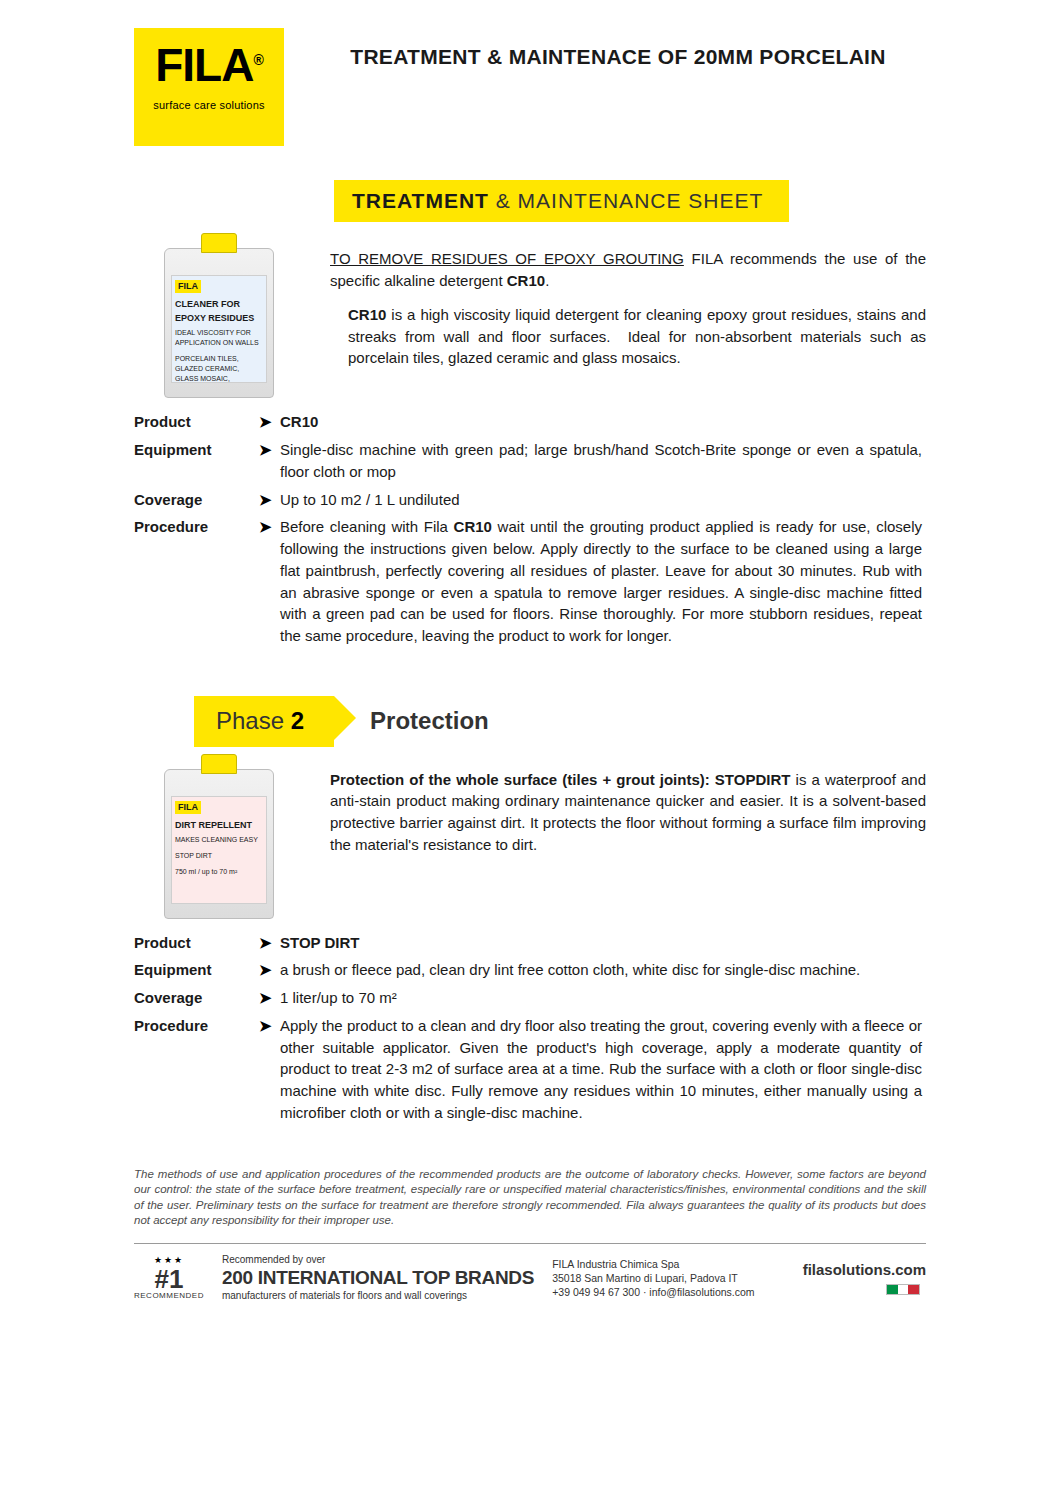FILA®
surface care solutions
TREATMENT & MAINTENACE OF 20MM PORCELAIN
TREATMENT & MAINTENANCE SHEET
FILA
CLEANER FOR EPOXY RESIDUES
IDEAL VISCOSITY FOR APPLICATION ON WALLS
PORCELAIN TILES, GLAZED CERAMIC, GLASS MOSAIC, POLISHED BASALT TILES
TO REMOVE RESIDUES OF EPOXY GROUTING FILA recommends the use of the specific alkaline detergent CR10.
CR10 is a high viscosity liquid detergent for cleaning epoxy grout residues, stains and streaks from wall and floor surfaces. Ideal for non-absorbent materials such as porcelain tiles, glazed ceramic and glass mosaics.
| Product | ➤ | CR10 |
| Equipment | ➤ | Single-disc machine with green pad; large brush/hand Scotch-Brite sponge or even a spatula, floor cloth or mop |
| Coverage | ➤ | Up to 10 m2 / 1 L undiluted |
| Procedure | ➤ | Before cleaning with Fila CR10 wait until the grouting product applied is ready for use, closely following the instructions given below. Apply directly to the surface to be cleaned using a large flat paintbrush, perfectly covering all residues of plaster. Leave for about 30 minutes. Rub with an abrasive sponge or even a spatula to remove larger residues. A single-disc machine fitted with a green pad can be used for floors. Rinse thoroughly. For more stubborn residues, repeat the same procedure, leaving the product to work for longer. |
Phase 2
Protection
FILA
DIRT REPELLENT
MAKES CLEANING EASY
STOP DIRT
750 ml / up to 70 m²
Protection of the whole surface (tiles + grout joints): STOPDIRT is a waterproof and anti-stain product making ordinary maintenance quicker and easier. It is a solvent-based protective barrier against dirt. It protects the floor without forming a surface film improving the material's resistance to dirt.
| Product | ➤ | STOP DIRT |
| Equipment | ➤ | a brush or fleece pad, clean dry lint free cotton cloth, white disc for single-disc machine. |
| Coverage | ➤ | 1 liter/up to 70 m² |
| Procedure | ➤ | Apply the product to a clean and dry floor also treating the grout, covering evenly with a fleece or other suitable applicator. Given the product's high coverage, apply a moderate quantity of product to treat 2-3 m2 of surface area at a time. Rub the surface with a cloth or floor single-disc machine with white disc. Fully remove any residues within 10 minutes, either manually using a microfiber cloth or with a single-disc machine. |
The methods of use and application procedures of the recommended products are the outcome of laboratory checks. However, some factors are beyond our control: the state of the surface before treatment, especially rare or unspecified material characteristics/finishes, environmental conditions and the skill of the user. Preliminary tests on the surface for treatment are therefore strongly recommended. Fila always guarantees the quality of its products but does not accept any responsibility for their improper use.
★★★
#1
RECOMMENDED
Recommended by over
200 INTERNATIONAL TOP BRANDS
manufacturers of materials for floors and wall coverings
FILA Industria Chimica Spa
35018 San Martino di Lupari, Padova IT
+39 049 94 67 300 · info@filasolutions.com
filasolutions.com